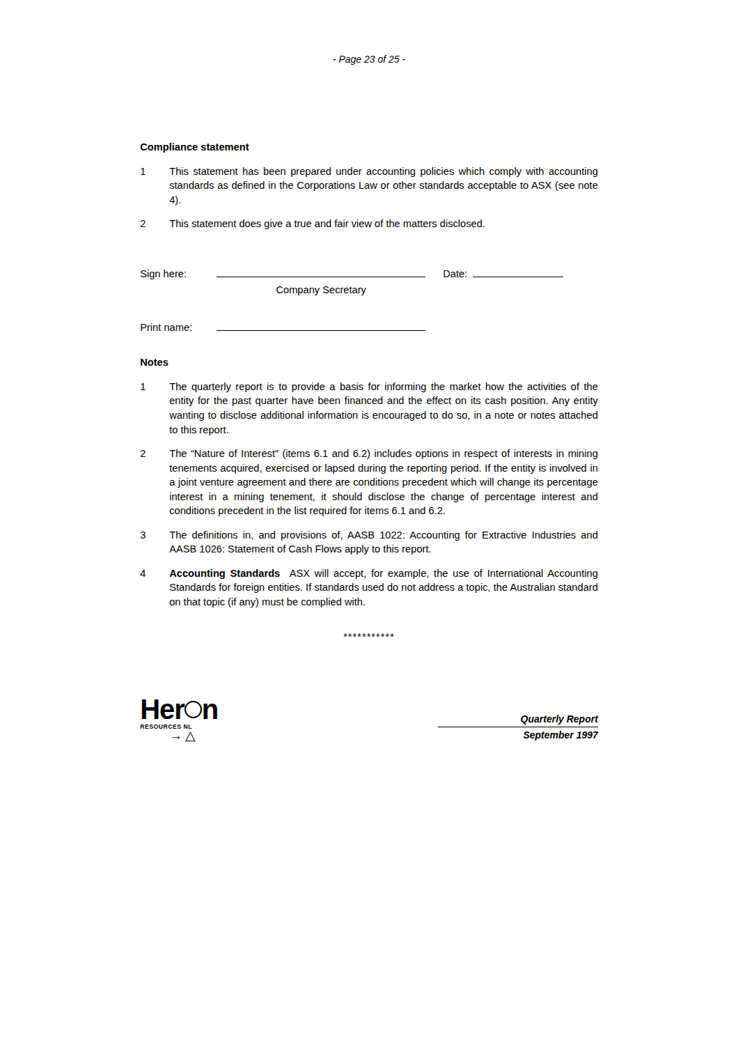- Page 23 of 25 -
Compliance statement
1
This statement has been prepared under accounting policies which comply with accounting standards as defined in the Corporations Law or other standards acceptable to ASX (see note 4).
2
This statement does give a true and fair view of the matters disclosed.
Sign here:
Date:
Company Secretary
Print name:
Notes
1
The quarterly report is to provide a basis for informing the market how the activities of the entity for the past quarter have been financed and the effect on its cash position. Any entity wanting to disclose additional information is encouraged to do so, in a note or notes attached to this report.
2
The “Nature of Interest” (items 6.1 and 6.2) includes options in respect of interests in mining tenements acquired, exercised or lapsed during the reporting period. If the entity is involved in a joint venture agreement and there are conditions precedent which will change its percentage interest in a mining tenement, it should disclose the change of percentage interest and conditions precedent in the list required for items 6.1 and 6.2.
3
The definitions in, and provisions of, AASB 1022: Accounting for Extractive Industries and AASB 1026: Statement of Cash Flows apply to this report.
4
Accounting Standards ASX will accept, for example, the use of International Accounting Standards for foreign entities. If standards used do not address a topic, the Australian standard on that topic (if any) must be complied with.
***********
Her n
RESOURCES NL
→ △
Quarterly Report
September 1997